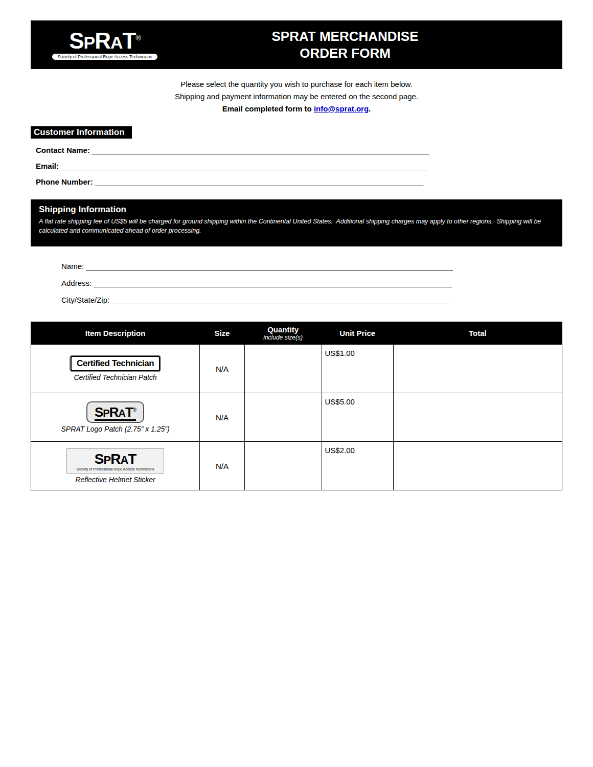SPRAT®
Society of Professional Rope Access Technicians
SPRAT MERCHANDISE
ORDER FORM
Please select the quantity you wish to purchase for each item below.
Shipping and payment information may be entered on the second page.
Email completed form to info@sprat.org.
Customer Information
Contact Name: _______________________________________________________________________________
Email: ______________________________________________________________________________________
Phone Number: _____________________________________________________________________________
Shipping Information
A flat rate shipping fee of US$5 will be charged for ground shipping within the Continental United States. Additional shipping charges may apply to other regions. Shipping will be calculated and communicated ahead of order processing.
Name: ______________________________________________________________________________________
Address: ____________________________________________________________________________________
City/State/Zip: _______________________________________________________________________________
| Item Description | Size | Quantity include size(s) | Unit Price | Total |
| --- | --- | --- | --- | --- |
| Certified Technician Certified Technician Patch | N/A | | US$1.00 | |
| S P R A T ® SPRAT Logo Patch (2.75” x 1.25”) | N/A | | US$5.00 | |
| S P R A T Society of Professional Rope Access Technicians Reflective Helmet Sticker | N/A | | US$2.00 | |